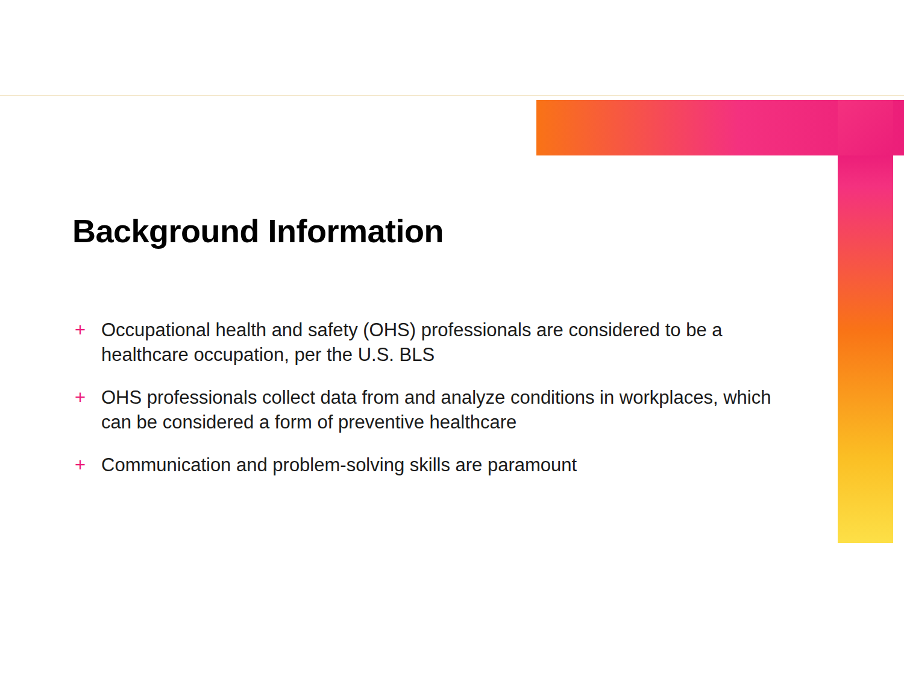Background Information
Occupational health and safety (OHS) professionals are considered to be a healthcare occupation, per the U.S. BLS
OHS professionals collect data from and analyze conditions in workplaces, which can be considered a form of preventive healthcare
Communication and problem-solving skills are paramount